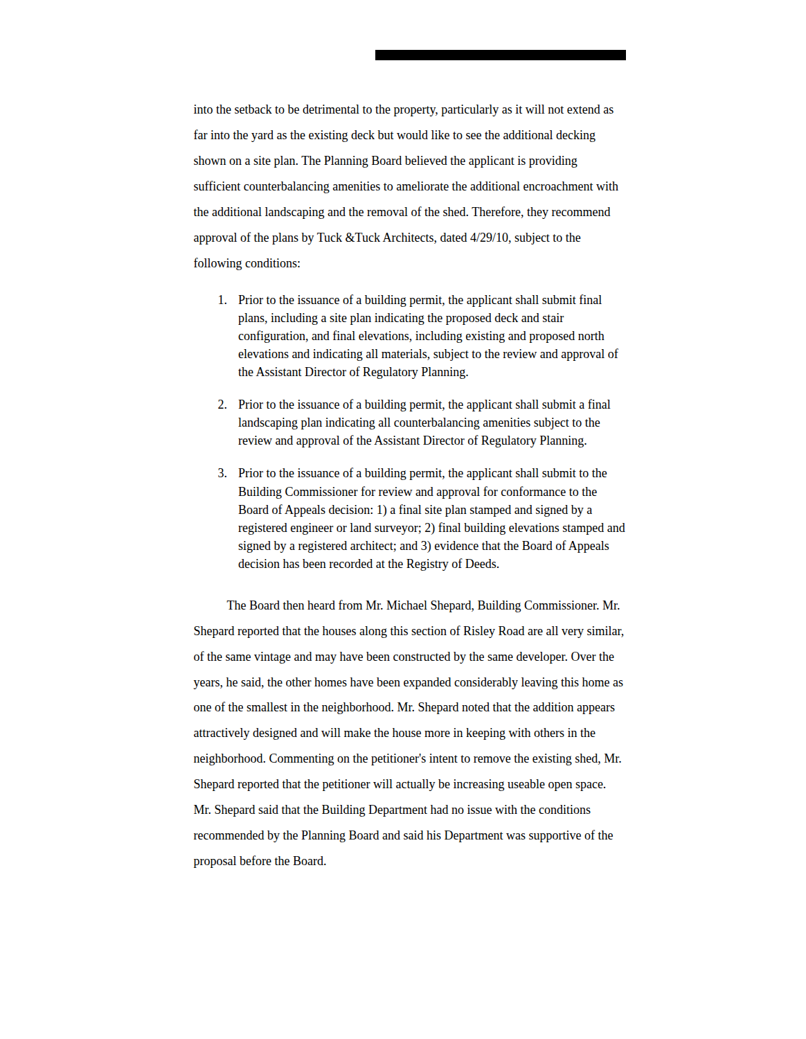into the setback to be detrimental to the property, particularly as it will not extend as far into the yard as the existing deck but would like to see the additional decking shown on a site plan. The Planning Board believed the applicant is providing sufficient counterbalancing amenities to ameliorate the additional encroachment with the additional landscaping and the removal of the shed. Therefore, they recommend approval of the plans by Tuck &Tuck Architects, dated 4/29/10, subject to the following conditions:
Prior to the issuance of a building permit, the applicant shall submit final plans, including a site plan indicating the proposed deck and stair configuration, and final elevations, including existing and proposed north elevations and indicating all materials, subject to the review and approval of the Assistant Director of Regulatory Planning.
Prior to the issuance of a building permit, the applicant shall submit a final landscaping plan indicating all counterbalancing amenities subject to the review and approval of the Assistant Director of Regulatory Planning.
Prior to the issuance of a building permit, the applicant shall submit to the Building Commissioner for review and approval for conformance to the Board of Appeals decision: 1) a final site plan stamped and signed by a registered engineer or land surveyor; 2) final building elevations stamped and signed by a registered architect; and 3) evidence that the Board of Appeals decision has been recorded at the Registry of Deeds.
The Board then heard from Mr. Michael Shepard, Building Commissioner. Mr. Shepard reported that the houses along this section of Risley Road are all very similar, of the same vintage and may have been constructed by the same developer. Over the years, he said, the other homes have been expanded considerably leaving this home as one of the smallest in the neighborhood. Mr. Shepard noted that the addition appears attractively designed and will make the house more in keeping with others in the neighborhood. Commenting on the petitioner's intent to remove the existing shed, Mr. Shepard reported that the petitioner will actually be increasing useable open space. Mr. Shepard said that the Building Department had no issue with the conditions recommended by the Planning Board and said his Department was supportive of the proposal before the Board.